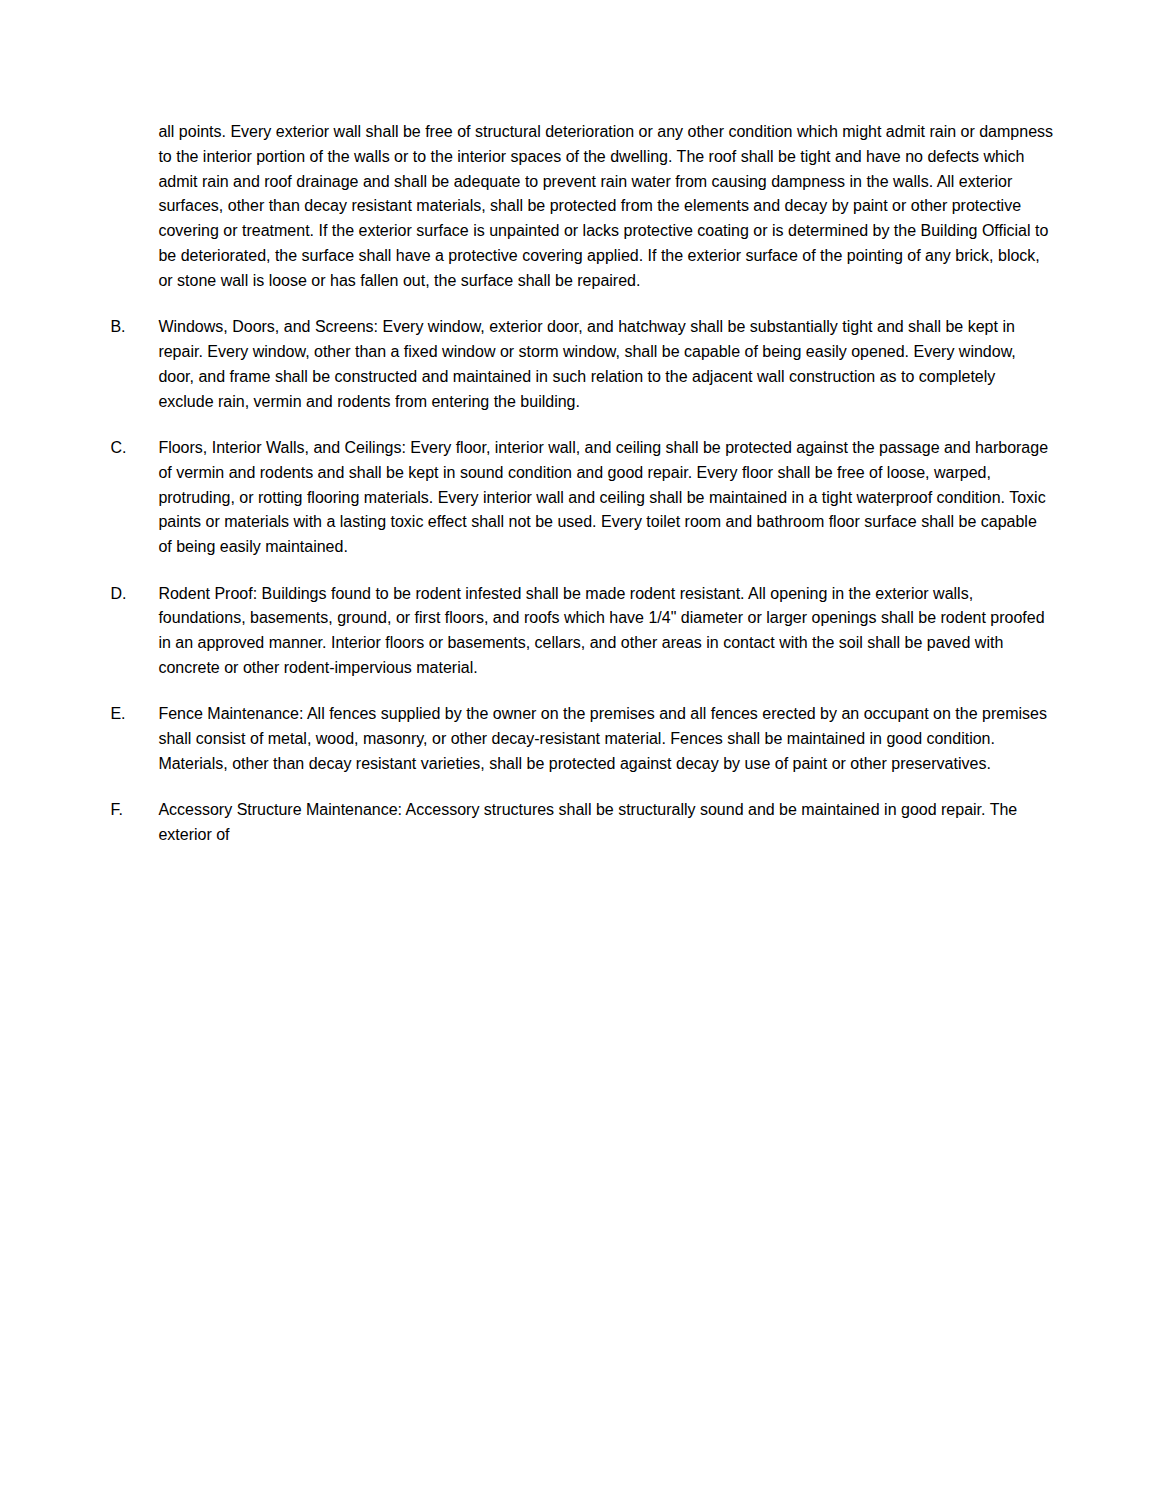all points. Every exterior wall shall be free of structural deterioration or any other condition which might admit rain or dampness to the interior portion of the walls or to the interior spaces of the dwelling. The roof shall be tight and have no defects which admit rain and roof drainage and shall be adequate to prevent rain water from causing dampness in the walls. All exterior surfaces, other than decay resistant materials, shall be protected from the elements and decay by paint or other protective covering or treatment. If the exterior surface is unpainted or lacks protective coating or is determined by the Building Official to be deteriorated, the surface shall have a protective covering applied. If the exterior surface of the pointing of any brick, block, or stone wall is loose or has fallen out, the surface shall be repaired.
B.
Windows, Doors, and Screens: Every window, exterior door, and hatchway shall be substantially tight and shall be kept in repair. Every window, other than a fixed window or storm window, shall be capable of being easily opened. Every window, door, and frame shall be constructed and maintained in such relation to the adjacent wall construction as to completely exclude rain, vermin and rodents from entering the building.
C.
Floors, Interior Walls, and Ceilings: Every floor, interior wall, and ceiling shall be protected against the passage and harborage of vermin and rodents and shall be kept in sound condition and good repair. Every floor shall be free of loose, warped, protruding, or rotting flooring materials. Every interior wall and ceiling shall be maintained in a tight waterproof condition. Toxic paints or materials with a lasting toxic effect shall not be used. Every toilet room and bathroom floor surface shall be capable of being easily maintained.
D.
Rodent Proof: Buildings found to be rodent infested shall be made rodent resistant. All opening in the exterior walls, foundations, basements, ground, or first floors, and roofs which have 1/4" diameter or larger openings shall be rodent proofed in an approved manner. Interior floors or basements, cellars, and other areas in contact with the soil shall be paved with concrete or other rodent-impervious material.
E.
Fence Maintenance: All fences supplied by the owner on the premises and all fences erected by an occupant on the premises shall consist of metal, wood, masonry, or other decay-resistant material. Fences shall be maintained in good condition. Materials, other than decay resistant varieties, shall be protected against decay by use of paint or other preservatives.
F.
Accessory Structure Maintenance: Accessory structures shall be structurally sound and be maintained in good repair. The exterior of